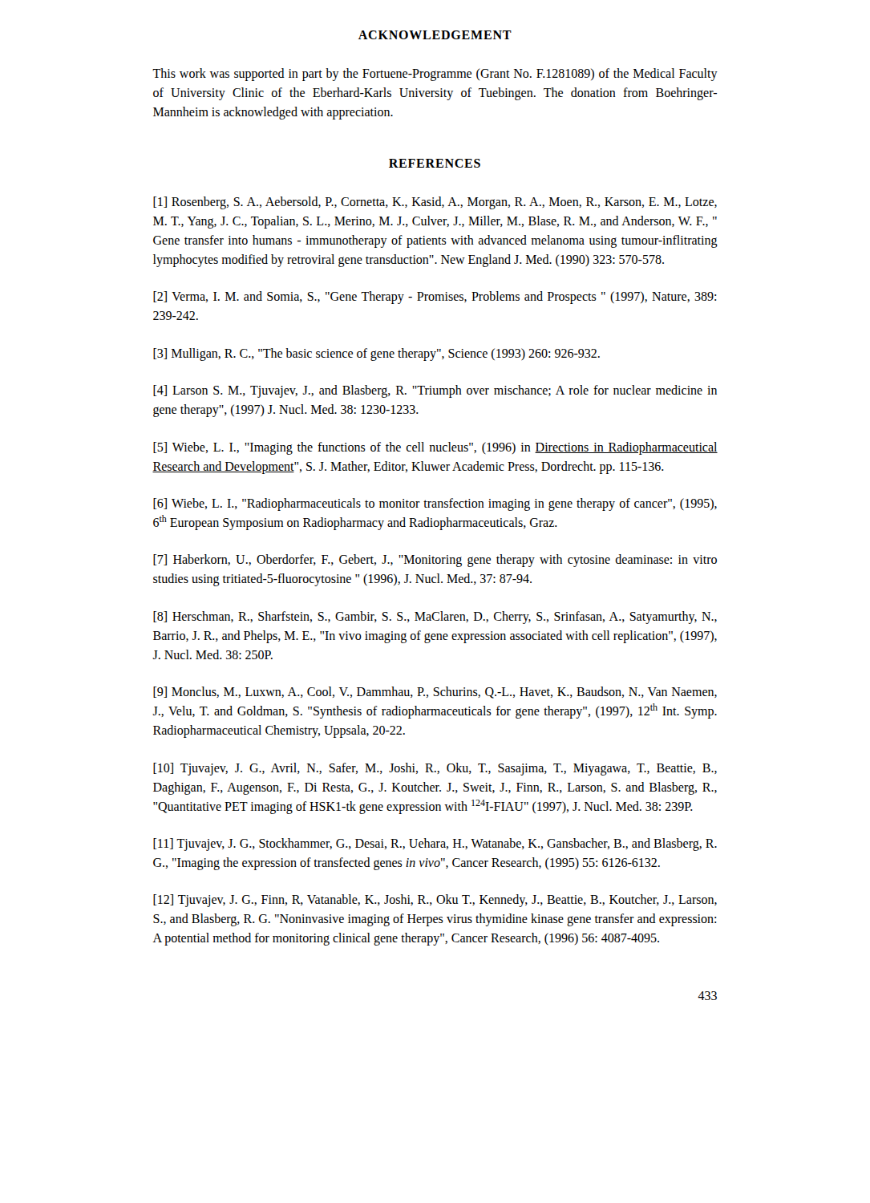ACKNOWLEDGEMENT
This work was supported in part by the Fortuene-Programme (Grant No. F.1281089) of the Medical Faculty of University Clinic of the Eberhard-Karls University of Tuebingen. The donation from Boehringer-Mannheim is acknowledged with appreciation.
REFERENCES
[1] Rosenberg, S. A., Aebersold, P., Cornetta, K., Kasid, A., Morgan, R. A., Moen, R., Karson, E. M., Lotze, M. T., Yang, J. C., Topalian, S. L., Merino, M. J., Culver, J., Miller, M., Blase, R. M., and Anderson, W. F., " Gene transfer into humans - immunotherapy of patients with advanced melanoma using tumour-inflitrating lymphocytes modified by retroviral gene transduction". New England J. Med. (1990) 323: 570-578.
[2] Verma, I. M. and Somia, S., "Gene Therapy - Promises, Problems and Prospects " (1997), Nature, 389: 239-242.
[3] Mulligan, R. C., "The basic science of gene therapy", Science (1993) 260: 926-932.
[4] Larson S. M., Tjuvajev, J., and Blasberg, R. "Triumph over mischance; A role for nuclear medicine in gene therapy", (1997) J. Nucl. Med. 38: 1230-1233.
[5] Wiebe, L. I., "Imaging the functions of the cell nucleus", (1996) in Directions in Radiopharmaceutical Research and Development", S. J. Mather, Editor, Kluwer Academic Press, Dordrecht. pp. 115-136.
[6] Wiebe, L. I., "Radiopharmaceuticals to monitor transfection imaging in gene therapy of cancer", (1995), 6th European Symposium on Radiopharmacy and Radiopharmaceuticals, Graz.
[7] Haberkorn, U., Oberdorfer, F., Gebert, J., "Monitoring gene therapy with cytosine deaminase: in vitro studies using tritiated-5-fluorocytosine " (1996), J. Nucl. Med., 37: 87-94.
[8] Herschman, R., Sharfstein, S., Gambir, S. S., MaClaren, D., Cherry, S., Srinfasan, A., Satyamurthy, N., Barrio, J. R., and Phelps, M. E., "In vivo imaging of gene expression associated with cell replication", (1997), J. Nucl. Med. 38: 250P.
[9] Monclus, M., Luxwn, A., Cool, V., Dammhau, P., Schurins, Q.-L., Havet, K., Baudson, N., Van Naemen, J., Velu, T. and Goldman, S. "Synthesis of radiopharmaceuticals for gene therapy", (1997), 12th Int. Symp. Radiopharmaceutical Chemistry, Uppsala, 20-22.
[10] Tjuvajev, J. G., Avril, N., Safer, M., Joshi, R., Oku, T., Sasajima, T., Miyagawa, T., Beattie, B., Daghigan, F., Augenson, F., Di Resta, G., J. Koutcher. J., Sweit, J., Finn, R., Larson, S. and Blasberg, R., "Quantitative PET imaging of HSK1-tk gene expression with 124I-FIAU" (1997), J. Nucl. Med. 38: 239P.
[11] Tjuvajev, J. G., Stockhammer, G., Desai, R., Uehara, H., Watanabe, K., Gansbacher, B., and Blasberg, R. G., "Imaging the expression of transfected genes in vivo", Cancer Research, (1995) 55: 6126-6132.
[12] Tjuvajev, J. G., Finn, R, Vatanable, K., Joshi, R., Oku T., Kennedy, J., Beattie, B., Koutcher, J., Larson, S., and Blasberg, R. G. "Noninvasive imaging of Herpes virus thymidine kinase gene transfer and expression: A potential method for monitoring clinical gene therapy", Cancer Research, (1996) 56: 4087-4095.
433